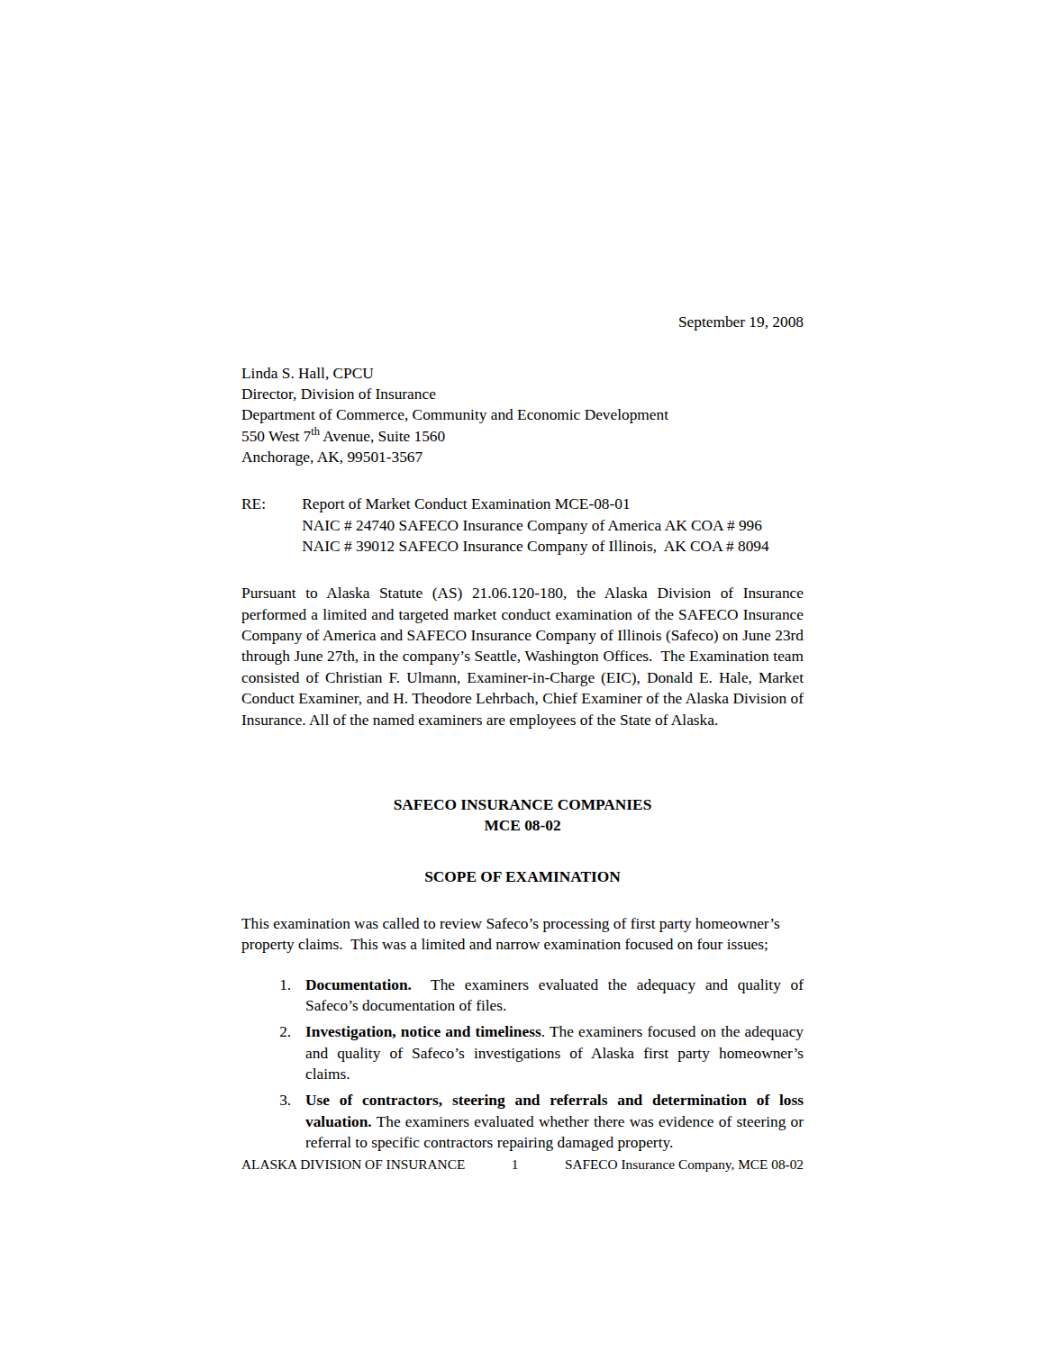September 19, 2008
Linda S. Hall, CPCU
Director, Division of Insurance
Department of Commerce, Community and Economic Development
550 West 7th Avenue, Suite 1560
Anchorage, AK, 99501-3567
RE:
Report of Market Conduct Examination MCE-08-01
NAIC # 24740 SAFECO Insurance Company of America AK COA # 996
NAIC # 39012 SAFECO Insurance Company of Illinois, AK COA # 8094
Pursuant to Alaska Statute (AS) 21.06.120-180, the Alaska Division of Insurance performed a limited and targeted market conduct examination of the SAFECO Insurance Company of America and SAFECO Insurance Company of Illinois (Safeco) on June 23rd through June 27th, in the company’s Seattle, Washington Offices. The Examination team consisted of Christian F. Ulmann, Examiner-in-Charge (EIC), Donald E. Hale, Market Conduct Examiner, and H. Theodore Lehrbach, Chief Examiner of the Alaska Division of Insurance. All of the named examiners are employees of the State of Alaska.
SAFECO INSURANCE COMPANIES
MCE 08-02
SCOPE OF EXAMINATION
This examination was called to review Safeco’s processing of first party homeowner’s property claims. This was a limited and narrow examination focused on four issues;
Documentation. The examiners evaluated the adequacy and quality of Safeco’s documentation of files.
Investigation, notice and timeliness. The examiners focused on the adequacy and quality of Safeco’s investigations of Alaska first party homeowner’s claims.
Use of contractors, steering and referrals and determination of loss valuation. The examiners evaluated whether there was evidence of steering or referral to specific contractors repairing damaged property.
ALASKA DIVISION OF INSURANCE 1 SAFECO Insurance Company, MCE 08-02